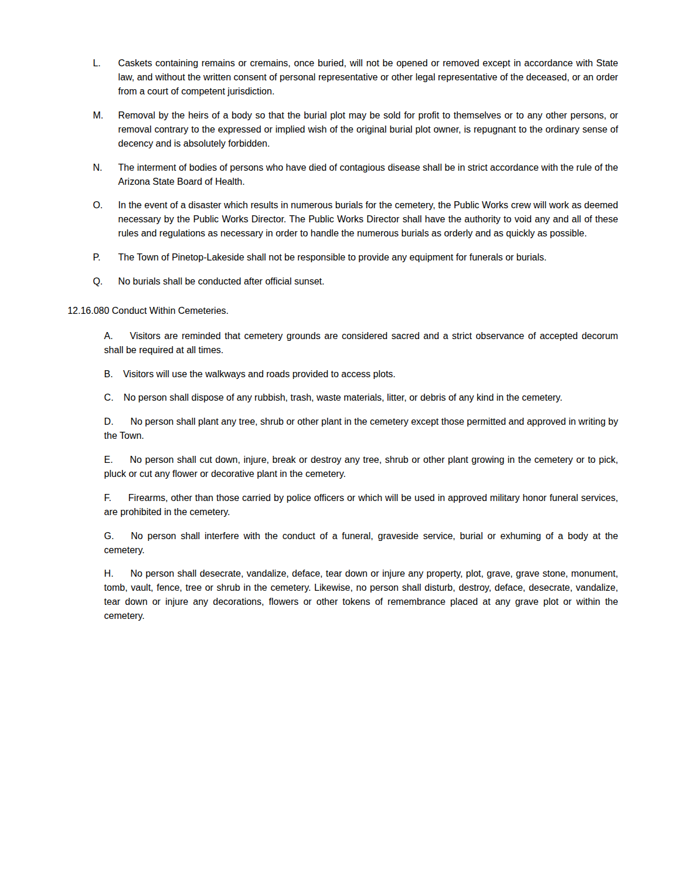L. Caskets containing remains or cremains, once buried, will not be opened or removed except in accordance with State law, and without the written consent of personal representative or other legal representative of the deceased, or an order from a court of competent jurisdiction.
M. Removal by the heirs of a body so that the burial plot may be sold for profit to themselves or to any other persons, or removal contrary to the expressed or implied wish of the original burial plot owner, is repugnant to the ordinary sense of decency and is absolutely forbidden.
N. The interment of bodies of persons who have died of contagious disease shall be in strict accordance with the rule of the Arizona State Board of Health.
O. In the event of a disaster which results in numerous burials for the cemetery, the Public Works crew will work as deemed necessary by the Public Works Director. The Public Works Director shall have the authority to void any and all of these rules and regulations as necessary in order to handle the numerous burials as orderly and as quickly as possible.
P. The Town of Pinetop-Lakeside shall not be responsible to provide any equipment for funerals or burials.
Q. No burials shall be conducted after official sunset.
12.16.080 Conduct Within Cemeteries.
A. Visitors are reminded that cemetery grounds are considered sacred and a strict observance of accepted decorum shall be required at all times.
B. Visitors will use the walkways and roads provided to access plots.
C. No person shall dispose of any rubbish, trash, waste materials, litter, or debris of any kind in the cemetery.
D. No person shall plant any tree, shrub or other plant in the cemetery except those permitted and approved in writing by the Town.
E. No person shall cut down, injure, break or destroy any tree, shrub or other plant growing in the cemetery or to pick, pluck or cut any flower or decorative plant in the cemetery.
F. Firearms, other than those carried by police officers or which will be used in approved military honor funeral services, are prohibited in the cemetery.
G. No person shall interfere with the conduct of a funeral, graveside service, burial or exhuming of a body at the cemetery.
H. No person shall desecrate, vandalize, deface, tear down or injure any property, plot, grave, grave stone, monument, tomb, vault, fence, tree or shrub in the cemetery. Likewise, no person shall disturb, destroy, deface, desecrate, vandalize, tear down or injure any decorations, flowers or other tokens of remembrance placed at any grave plot or within the cemetery.